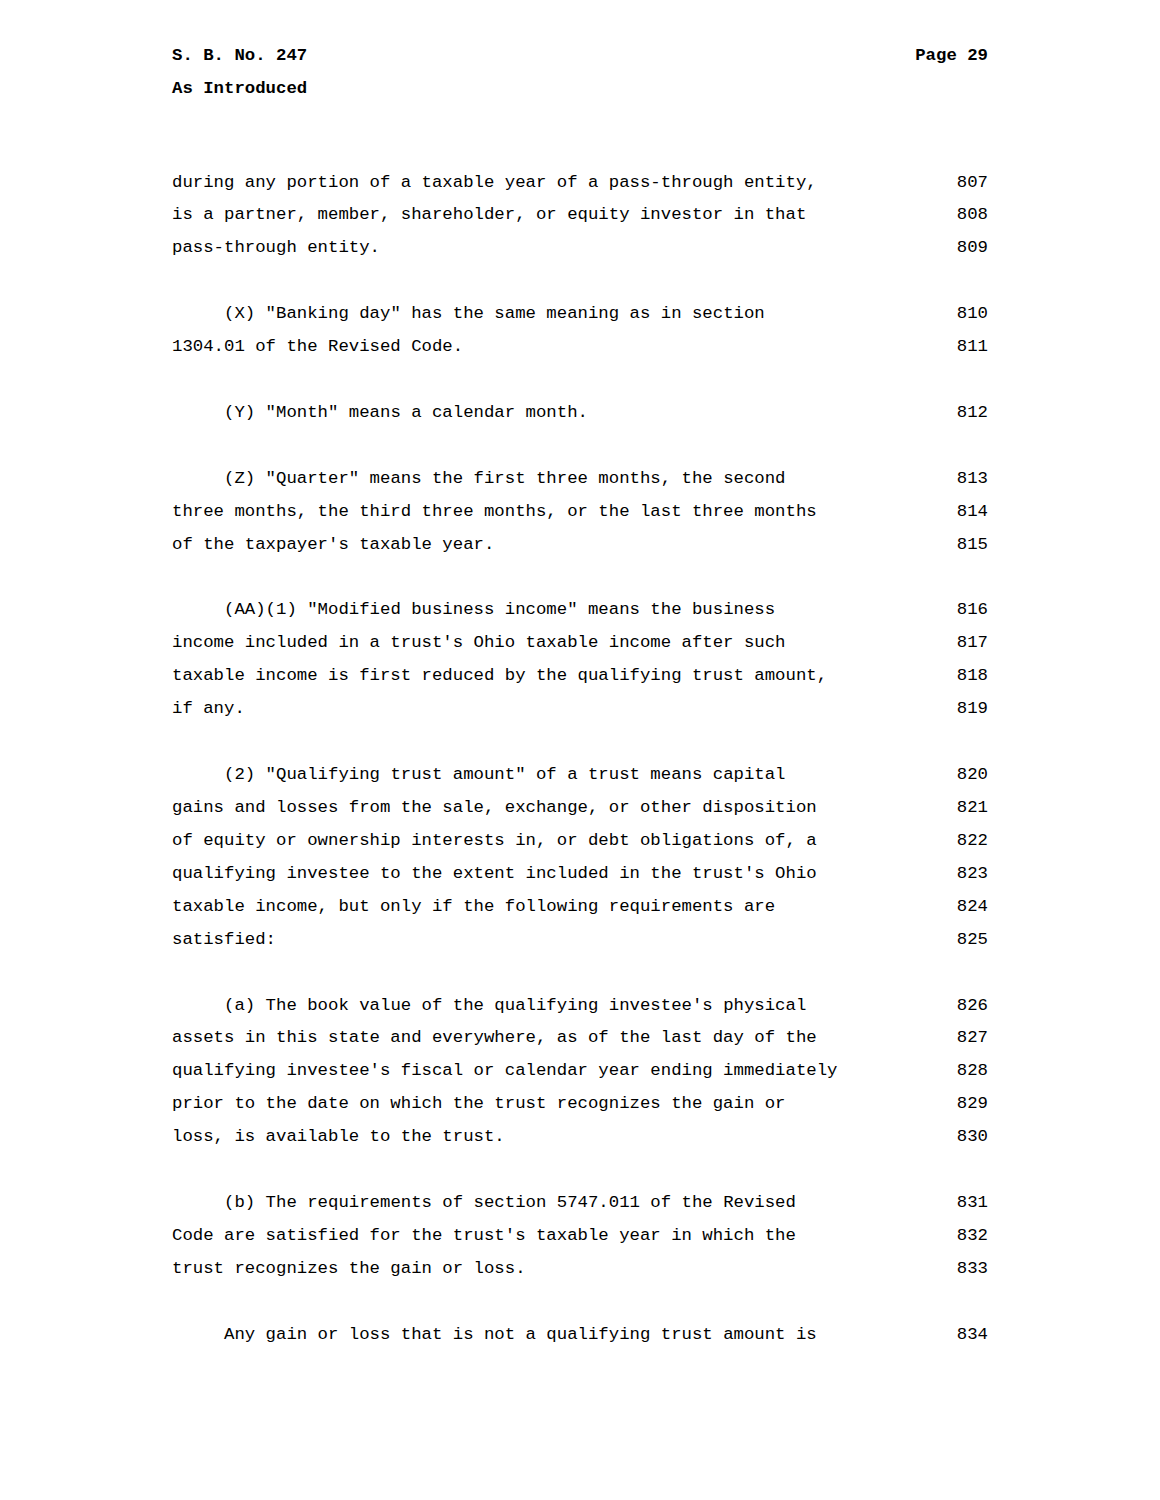S. B. No. 247 As Introduced
Page 29
during any portion of a taxable year of a pass-through entity, 807
is a partner, member, shareholder, or equity investor in that 808
pass-through entity. 809
(X) "Banking day" has the same meaning as in section 810
1304.01 of the Revised Code. 811
(Y) "Month" means a calendar month. 812
(Z) "Quarter" means the first three months, the second 813
three months, the third three months, or the last three months 814
of the taxpayer's taxable year. 815
(AA)(1) "Modified business income" means the business 816
income included in a trust's Ohio taxable income after such 817
taxable income is first reduced by the qualifying trust amount, 818
if any. 819
(2) "Qualifying trust amount" of a trust means capital 820
gains and losses from the sale, exchange, or other disposition 821
of equity or ownership interests in, or debt obligations of, a 822
qualifying investee to the extent included in the trust's Ohio 823
taxable income, but only if the following requirements are 824
satisfied: 825
(a) The book value of the qualifying investee's physical 826
assets in this state and everywhere, as of the last day of the 827
qualifying investee's fiscal or calendar year ending immediately 828
prior to the date on which the trust recognizes the gain or 829
loss, is available to the trust. 830
(b) The requirements of section 5747.011 of the Revised 831
Code are satisfied for the trust's taxable year in which the 832
trust recognizes the gain or loss. 833
Any gain or loss that is not a qualifying trust amount is 834